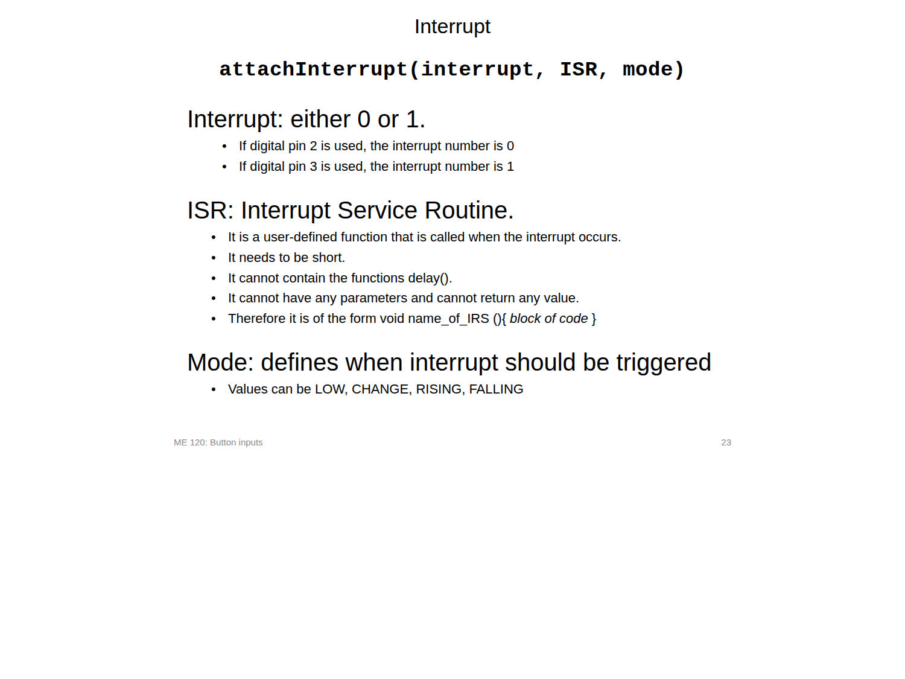Interrupt
attachInterrupt(interrupt, ISR, mode)
Interrupt: either 0 or 1.
If digital pin 2 is used, the interrupt number is 0
If digital pin 3 is used, the interrupt number is 1
ISR: Interrupt Service Routine.
It is a user-defined function that is called when the interrupt occurs.
It needs to be short.
It cannot contain the functions delay().
It cannot have any parameters and cannot return any value.
Therefore it is of the form void name_of_IRS (){ block of code }
Mode: defines when interrupt should be triggered
Values can be LOW, CHANGE, RISING, FALLING
ME 120: Button inputs 23